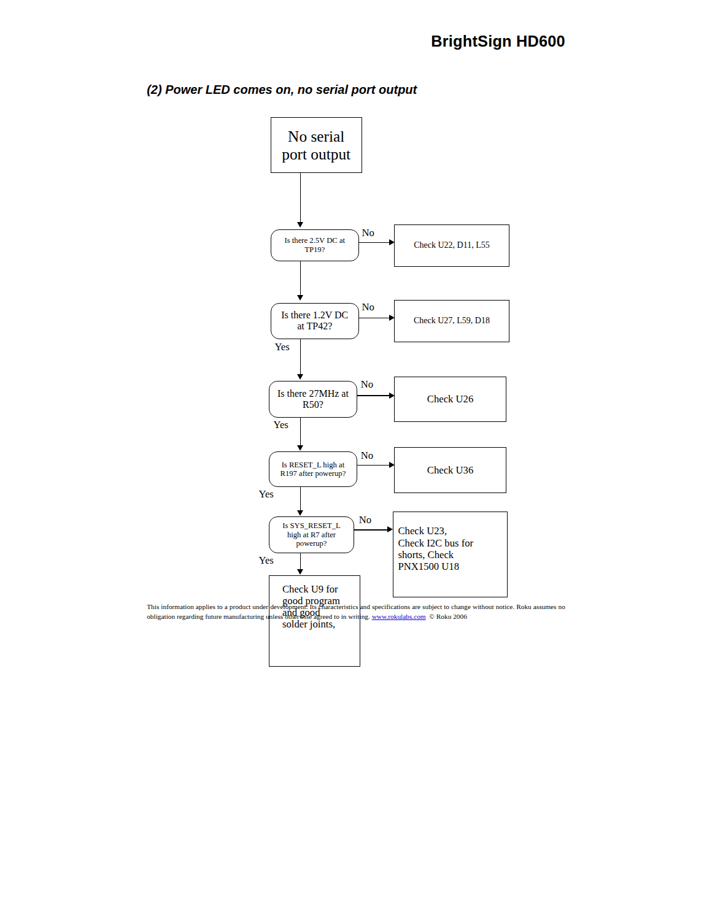BrightSign HD600
(2) Power LED comes on, no serial port output
No serial
port output
Is there 2.5V DC at
TP19?
No
Check U22, D11, L55
Is there 1.2V DC
at TP42?
No
Check U27, L59, D18
Yes
Is there 27MHz at
R50?
No
Check U26
Yes
Is RESET_L high at
R197 after powerup?
No
Check U36
Yes
Is SYS_RESET_L
high at R7 after
powerup?
No
Check U23,
Check I2C bus for
shorts, Check
PNX1500 U18
Yes
Check U9 for
good program
and good
solder joints,
This information applies to a product under development. Its characteristics and specifications are subject to change without notice. Roku assumes no obligation regarding future manufacturing unless otherwise agreed to in writing. www.rokulabs.com © Roku 2006